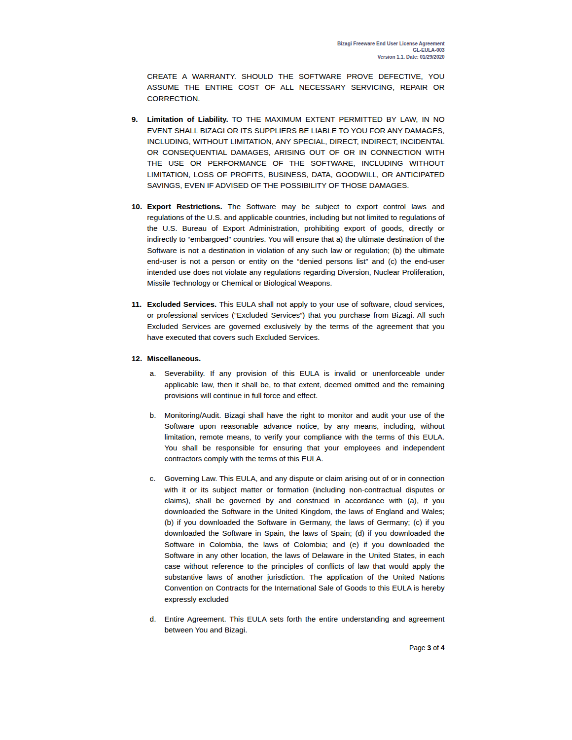Bizagi Freeware End User License Agreement
GL-EULA-003
Version 1.1. Date: 01/29/2020
CREATE A WARRANTY. SHOULD THE SOFTWARE PROVE DEFECTIVE, YOU ASSUME THE ENTIRE COST OF ALL NECESSARY SERVICING, REPAIR OR CORRECTION.
Limitation of Liability. TO THE MAXIMUM EXTENT PERMITTED BY LAW, IN NO EVENT SHALL BIZAGI OR ITS SUPPLIERS BE LIABLE TO YOU FOR ANY DAMAGES, INCLUDING, WITHOUT LIMITATION, ANY SPECIAL, DIRECT, INDIRECT, INCIDENTAL OR CONSEQUENTIAL DAMAGES, ARISING OUT OF OR IN CONNECTION WITH THE USE OR PERFORMANCE OF THE SOFTWARE, INCLUDING WITHOUT LIMITATION, LOSS OF PROFITS, BUSINESS, DATA, GOODWILL, OR ANTICIPATED SAVINGS, EVEN IF ADVISED OF THE POSSIBILITY OF THOSE DAMAGES.
Export Restrictions. The Software may be subject to export control laws and regulations of the U.S. and applicable countries, including but not limited to regulations of the U.S. Bureau of Export Administration, prohibiting export of goods, directly or indirectly to “embargoed” countries. You will ensure that a) the ultimate destination of the Software is not a destination in violation of any such law or regulation; (b) the ultimate end-user is not a person or entity on the “denied persons list” and (c) the end-user intended use does not violate any regulations regarding Diversion, Nuclear Proliferation, Missile Technology or Chemical or Biological Weapons.
Excluded Services. This EULA shall not apply to your use of software, cloud services, or professional services (“Excluded Services”) that you purchase from Bizagi. All such Excluded Services are governed exclusively by the terms of the agreement that you have executed that covers such Excluded Services.
Miscellaneous.
Severability. If any provision of this EULA is invalid or unenforceable under applicable law, then it shall be, to that extent, deemed omitted and the remaining provisions will continue in full force and effect.
Monitoring/Audit. Bizagi shall have the right to monitor and audit your use of the Software upon reasonable advance notice, by any means, including, without limitation, remote means, to verify your compliance with the terms of this EULA. You shall be responsible for ensuring that your employees and independent contractors comply with the terms of this EULA.
Governing Law. This EULA, and any dispute or claim arising out of or in connection with it or its subject matter or formation (including non-contractual disputes or claims), shall be governed by and construed in accordance with (a), if you downloaded the Software in the United Kingdom, the laws of England and Wales; (b) if you downloaded the Software in Germany, the laws of Germany; (c) if you downloaded the Software in Spain, the laws of Spain; (d) if you downloaded the Software in Colombia, the laws of Colombia; and (e) if you downloaded the Software in any other location, the laws of Delaware in the United States, in each case without reference to the principles of conflicts of law that would apply the substantive laws of another jurisdiction. The application of the United Nations Convention on Contracts for the International Sale of Goods to this EULA is hereby expressly excluded
Entire Agreement. This EULA sets forth the entire understanding and agreement between You and Bizagi.
Page 3 of 4